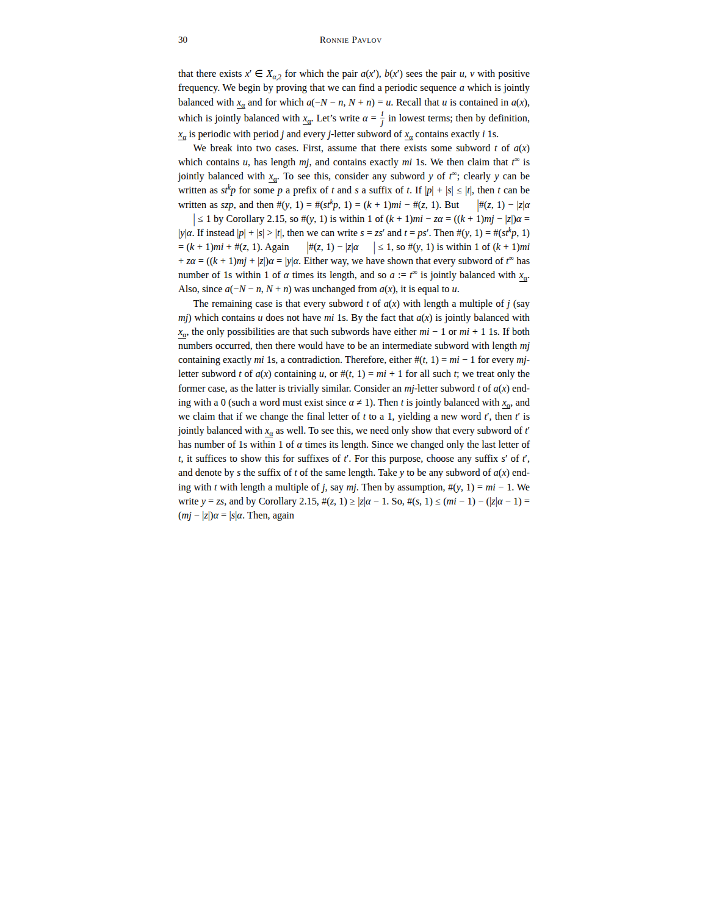30 Ronnie Pavlov
that there exists x′ ∈ Xα,2 for which the pair a(x′), b(x′) sees the pair u, v with positive frequency. We begin by proving that we can find a periodic sequence a which is jointly balanced with xα and for which a(−N − n, N + n) = u. Recall that u is contained in a(x), which is jointly balanced with xα. Let’s write α = ij in lowest terms; then by definition, xα is periodic with period j and every j-letter subword of xα contains exactly i 1s.
We break into two cases. First, assume that there exists some subword t of a(x) which contains u, has length mj, and contains exactly mi 1s. We then claim that t∞ is jointly balanced with xα. To see this, consider any subword y of t∞; clearly y can be written as stkp for some p a prefix of t and s a suffix of t. If |p| + |s| ≤ |t|, then t can be written as szp, and then #(y, 1) = #(stkp, 1) = (k + 1)mi − #(z, 1). But |#(z, 1) − |z|α| ≤ 1 by Corollary 2.15, so #(y, 1) is within 1 of (k + 1)mi − zα = ((k + 1)mj − |z|)α = |y|α. If instead |p| + |s| > |t|, then we can write s = zs′ and t = ps′. Then #(y, 1) = #(stkp, 1) = (k + 1)mi + #(z, 1). Again |#(z, 1) − |z|α| ≤ 1, so #(y, 1) is within 1 of (k + 1)mi + zα = ((k + 1)mj + |z|)α = |y|α. Either way, we have shown that every subword of t∞ has number of 1s within 1 of α times its length, and so a := t∞ is jointly balanced with xα. Also, since a(−N − n, N + n) was unchanged from a(x), it is equal to u.
The remaining case is that every subword t of a(x) with length a multiple of j (say mj) which contains u does not have mi 1s. By the fact that a(x) is jointly balanced with xα, the only possibilities are that such subwords have either mi − 1 or mi + 1 1s. If both numbers occurred, then there would have to be an intermediate subword with length mj containing exactly mi 1s, a contradiction. Therefore, either #(t, 1) = mi − 1 for every mj-letter subword t of a(x) containing u, or #(t, 1) = mi + 1 for all such t; we treat only the former case, as the latter is trivially similar. Consider an mj-letter subword t of a(x) ending with a 0 (such a word must exist since α ≠ 1). Then t is jointly balanced with xα, and we claim that if we change the final letter of t to a 1, yielding a new word t′, then t′ is jointly balanced with xα as well. To see this, we need only show that every subword of t′ has number of 1s within 1 of α times its length. Since we changed only the last letter of t, it suffices to show this for suffixes of t′. For this purpose, choose any suffix s′ of t′, and denote by s the suffix of t of the same length. Take y to be any subword of a(x) ending with t with length a multiple of j, say mj. Then by assumption, #(y, 1) = mi − 1. We write y = zs, and by Corollary 2.15, #(z, 1) ≥ |z|α − 1. So, #(s, 1) ≤ (mi − 1) − (|z|α − 1) = (mj − |z|)α = |s|α. Then, again